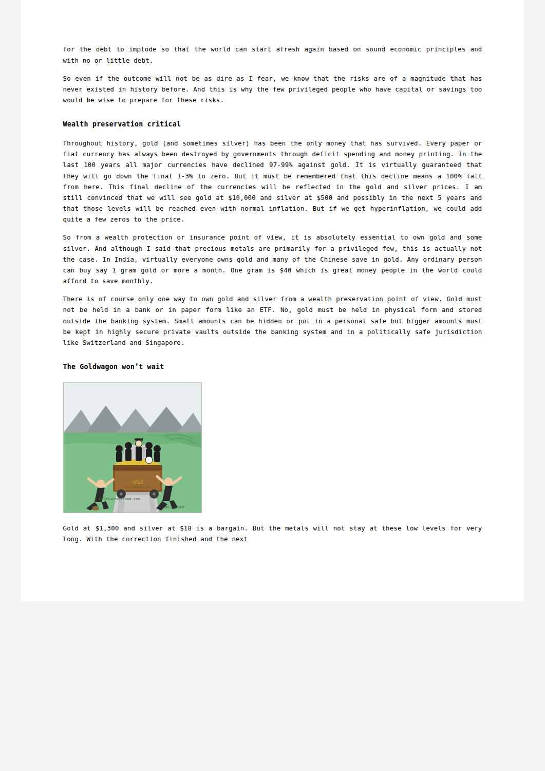for the debt to implode so that the world can start afresh again based on sound economic principles and with no or little debt.
So even if the outcome will not be as dire as I fear, we know that the risks are of a magnitude that has never existed in history before. And this is why the few privileged people who have capital or savings too would be wise to prepare for these risks.
Wealth preservation critical
Throughout history, gold (and sometimes silver) has been the only money that has survived. Every paper or fiat currency has always been destroyed by governments through deficit spending and money printing. In the last 100 years all major currencies have declined 97-99% against gold. It is virtually guaranteed that they will go down the final 1-3% to zero. But it must be remembered that this decline means a 100% fall from here. This final decline of the currencies will be reflected in the gold and silver prices. I am still convinced that we will see gold at $10,000 and silver at $500 and possibly in the next 5 years and that those levels will be reached even with normal inflation. But if we get hyperinflation, we could add quite a few zeros to the price.
So from a wealth protection or insurance point of view, it is absolutely essential to own gold and some silver. And although I said that precious metals are primarily for a privileged few, this is actually not the case. In India, virtually everyone owns gold and many of the Chinese save in gold. Any ordinary person can buy say 1 gram gold or more a month. One gram is $40 which is great money people in the world could afford to save monthly.
There is of course only one way to own gold and silver from a wealth preservation point of view. Gold must not be held in a bank or in paper form like an ETF. No, gold must be held in physical form and stored outside the banking system. Small amounts can be hidden or put in a personal safe but bigger amounts must be kept in highly secure private vaults outside the banking system and in a politically safe jurisdiction like Switzerland and Singapore.
The Goldwagon won’t wait
GOLD AU-EXPRESS-79 © GoldSwitzerland.com LEO LEHN 2017
Gold at $1,300 and silver at $18 is a bargain. But the metals will not stay at these low levels for very long. With the correction finished and the next